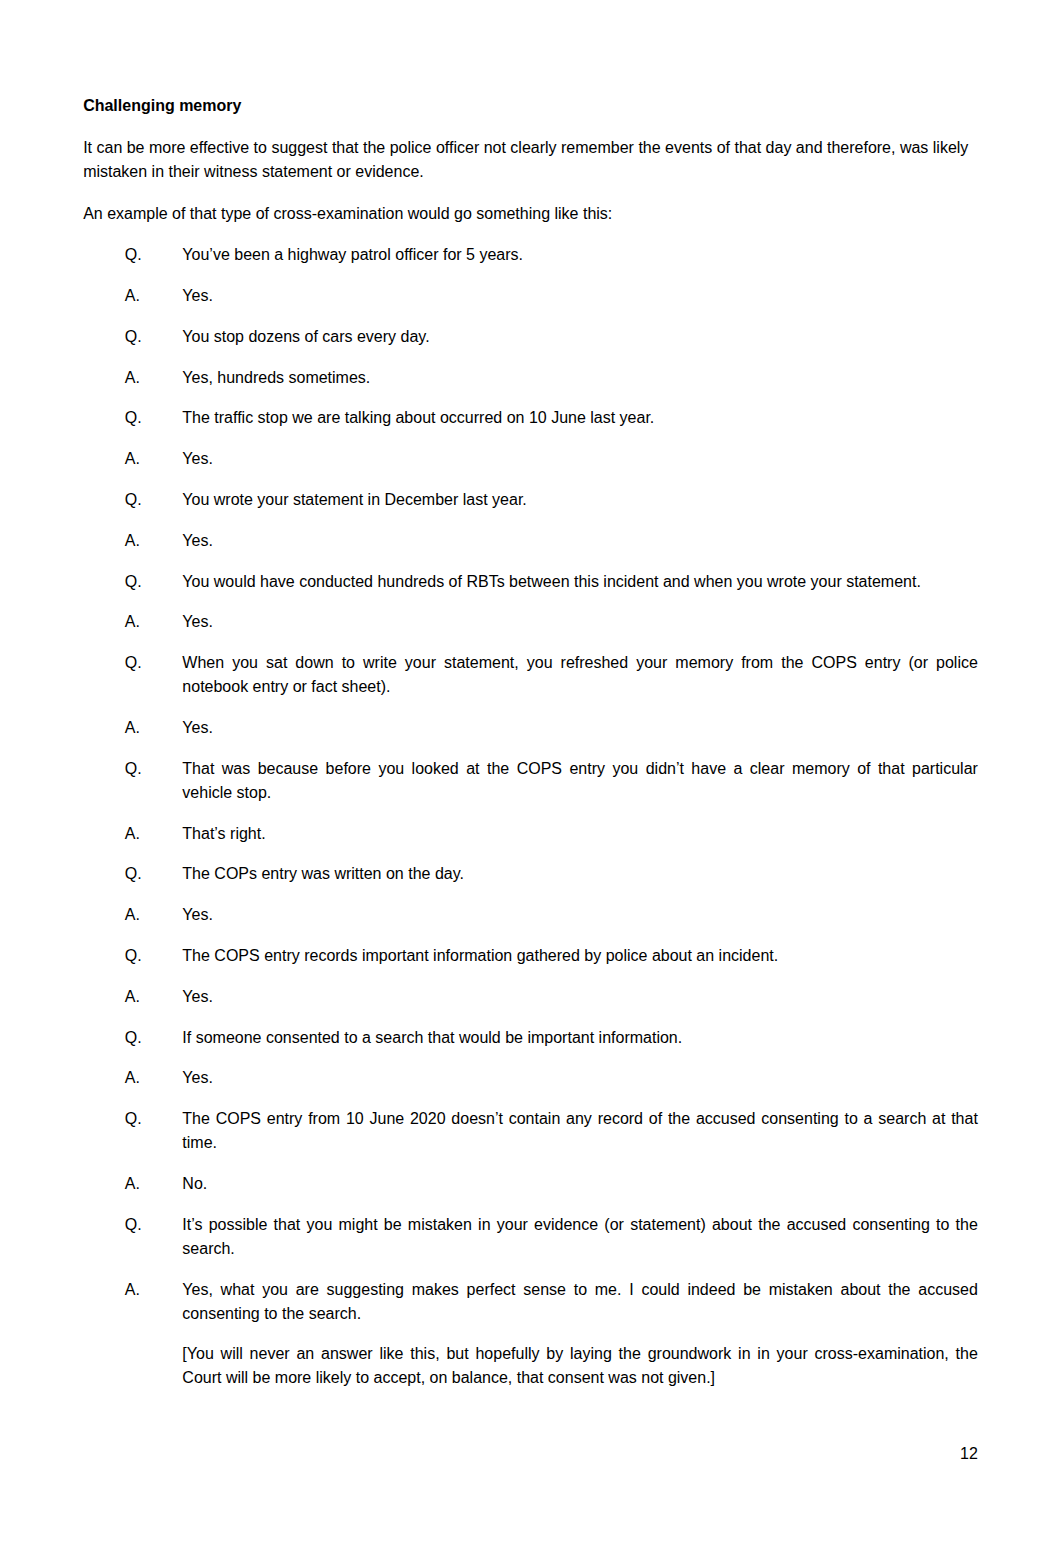Challenging memory
It can be more effective to suggest that the police officer not clearly remember the events of that day and therefore, was likely mistaken in their witness statement or evidence.
An example of that type of cross-examination would go something like this:
Q.
You’ve been a highway patrol officer for 5 years.
A.
Yes.
Q.
You stop dozens of cars every day.
A.
Yes, hundreds sometimes.
Q.
The traffic stop we are talking about occurred on 10 June last year.
A.
Yes.
Q.
You wrote your statement in December last year.
A.
Yes.
Q.
You would have conducted hundreds of RBTs between this incident and when you wrote your statement.
A.
Yes.
Q.
When you sat down to write your statement, you refreshed your memory from the COPS entry (or police notebook entry or fact sheet).
A.
Yes.
Q.
That was because before you looked at the COPS entry you didn’t have a clear memory of that particular vehicle stop.
A.
That’s right.
Q.
The COPs entry was written on the day.
A.
Yes.
Q.
The COPS entry records important information gathered by police about an incident.
A.
Yes.
Q.
If someone consented to a search that would be important information.
A.
Yes.
Q.
The COPS entry from 10 June 2020 doesn’t contain any record of the accused consenting to a search at that time.
A.
No.
Q.
It’s possible that you might be mistaken in your evidence (or statement) about the accused consenting to the search.
A.
Yes, what you are suggesting makes perfect sense to me. I could indeed be mistaken about the accused consenting to the search.
[You will never an answer like this, but hopefully by laying the groundwork in in your cross-examination, the Court will be more likely to accept, on balance, that consent was not given.]
12